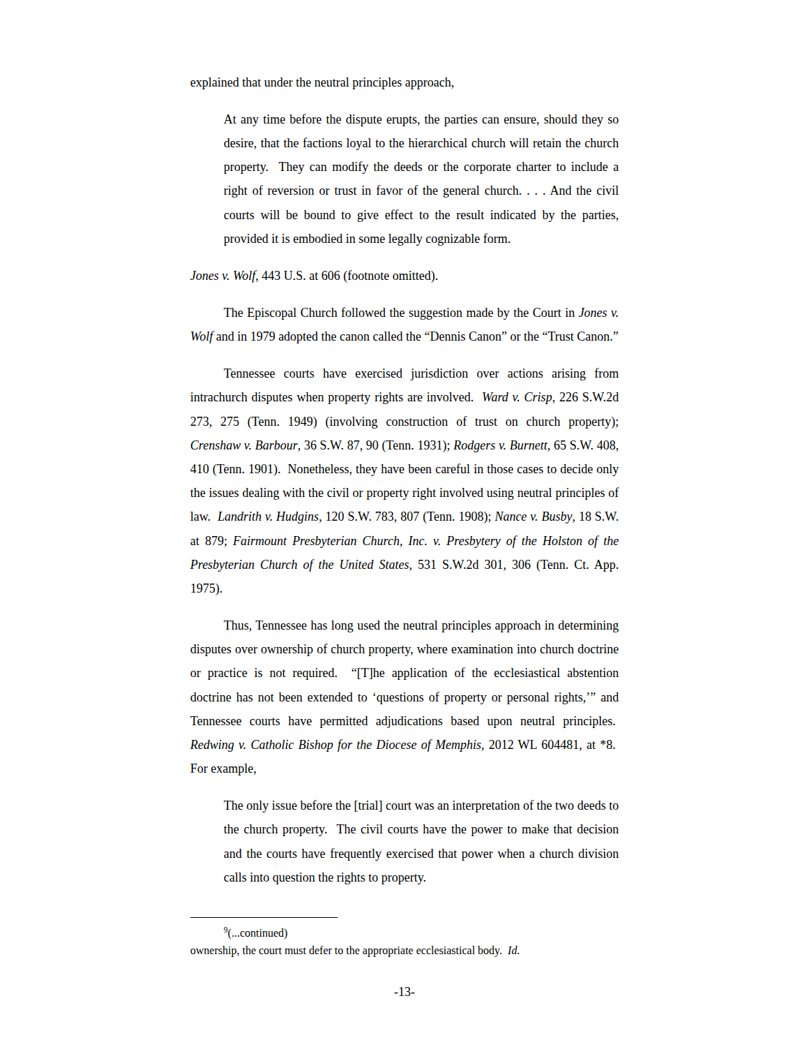explained that under the neutral principles approach,
At any time before the dispute erupts, the parties can ensure, should they so desire, that the factions loyal to the hierarchical church will retain the church property. They can modify the deeds or the corporate charter to include a right of reversion or trust in favor of the general church. . . . And the civil courts will be bound to give effect to the result indicated by the parties, provided it is embodied in some legally cognizable form.
Jones v. Wolf, 443 U.S. at 606 (footnote omitted).
The Episcopal Church followed the suggestion made by the Court in Jones v. Wolf and in 1979 adopted the canon called the “Dennis Canon” or the “Trust Canon.”
Tennessee courts have exercised jurisdiction over actions arising from intrachurch disputes when property rights are involved. Ward v. Crisp, 226 S.W.2d 273, 275 (Tenn. 1949) (involving construction of trust on church property); Crenshaw v. Barbour, 36 S.W. 87, 90 (Tenn. 1931); Rodgers v. Burnett, 65 S.W. 408, 410 (Tenn. 1901). Nonetheless, they have been careful in those cases to decide only the issues dealing with the civil or property right involved using neutral principles of law. Landrith v. Hudgins, 120 S.W. 783, 807 (Tenn. 1908); Nance v. Busby, 18 S.W. at 879; Fairmount Presbyterian Church, Inc. v. Presbytery of the Holston of the Presbyterian Church of the United States, 531 S.W.2d 301, 306 (Tenn. Ct. App. 1975).
Thus, Tennessee has long used the neutral principles approach in determining disputes over ownership of church property, where examination into church doctrine or practice is not required. “[T]he application of the ecclesiastical abstention doctrine has not been extended to ‘questions of property or personal rights,’” and Tennessee courts have permitted adjudications based upon neutral principles. Redwing v. Catholic Bishop for the Diocese of Memphis, 2012 WL 604481, at *8. For example,
The only issue before the [trial] court was an interpretation of the two deeds to the church property. The civil courts have the power to make that decision and the courts have frequently exercised that power when a church division calls into question the rights to property.
9(...continued)
ownership, the court must defer to the appropriate ecclesiastical body. Id.
-13-